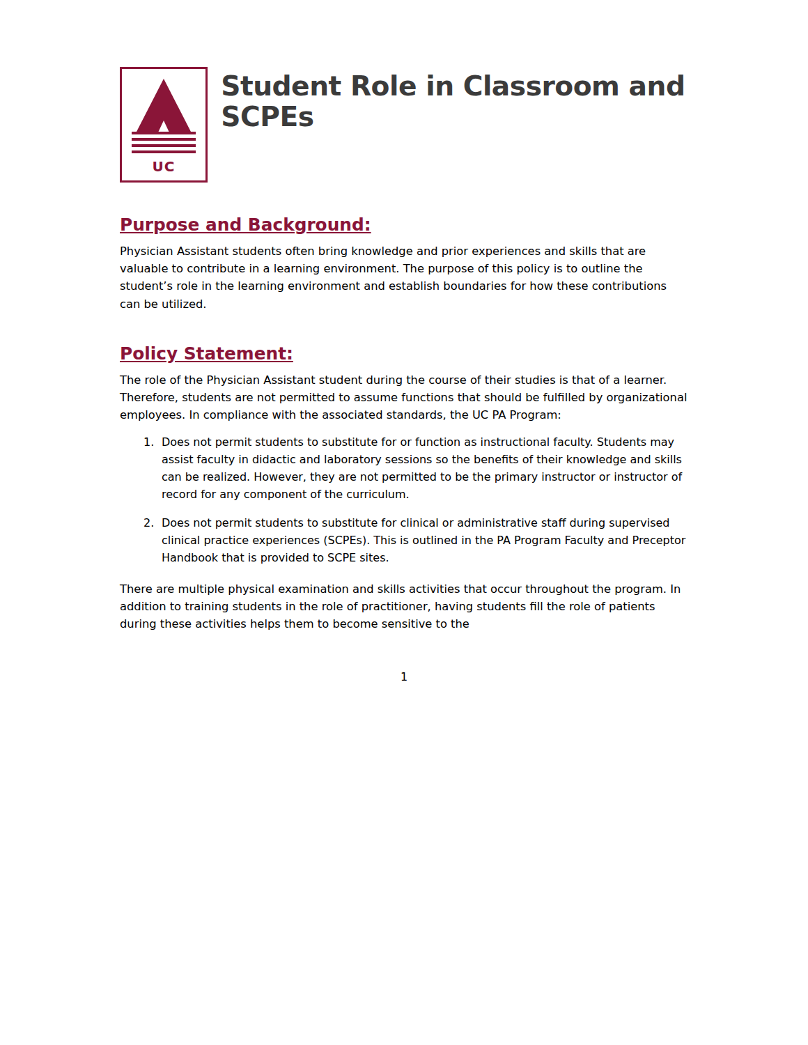UC
Student Role in Classroom and SCPEs
Purpose and Background:
Physician Assistant students often bring knowledge and prior experiences and skills that are valuable to contribute in a learning environment. The purpose of this policy is to outline the student’s role in the learning environment and establish boundaries for how these contributions can be utilized.
Policy Statement:
The role of the Physician Assistant student during the course of their studies is that of a learner. Therefore, students are not permitted to assume functions that should be fulfilled by organizational employees. In compliance with the associated standards, the UC PA Program:
Does not permit students to substitute for or function as instructional faculty. Students may assist faculty in didactic and laboratory sessions so the benefits of their knowledge and skills can be realized. However, they are not permitted to be the primary instructor or instructor of record for any component of the curriculum.
Does not permit students to substitute for clinical or administrative staff during supervised clinical practice experiences (SCPEs). This is outlined in the PA Program Faculty and Preceptor Handbook that is provided to SCPE sites.
There are multiple physical examination and skills activities that occur throughout the program. In addition to training students in the role of practitioner, having students fill the role of patients during these activities helps them to become sensitive to the
1